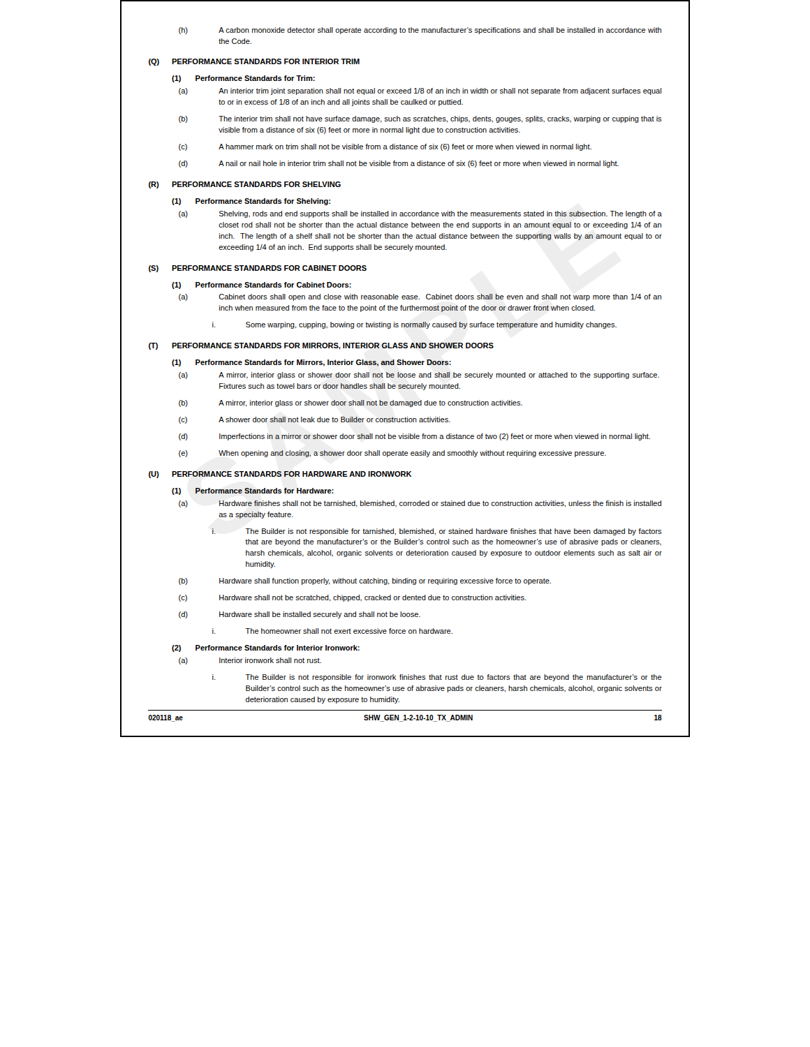SAMPLE
(h) A carbon monoxide detector shall operate according to the manufacturer’s specifications and shall be installed in accordance with the Code.
(Q) PERFORMANCE STANDARDS FOR INTERIOR TRIM
(1) Performance Standards for Trim:
(a) An interior trim joint separation shall not equal or exceed 1/8 of an inch in width or shall not separate from adjacent surfaces equal to or in excess of 1/8 of an inch and all joints shall be caulked or puttied.
(b) The interior trim shall not have surface damage, such as scratches, chips, dents, gouges, splits, cracks, warping or cupping that is visible from a distance of six (6) feet or more in normal light due to construction activities.
(c) A hammer mark on trim shall not be visible from a distance of six (6) feet or more when viewed in normal light.
(d) A nail or nail hole in interior trim shall not be visible from a distance of six (6) feet or more when viewed in normal light.
(R) PERFORMANCE STANDARDS FOR SHELVING
(1) Performance Standards for Shelving:
(a) Shelving, rods and end supports shall be installed in accordance with the measurements stated in this subsection. The length of a closet rod shall not be shorter than the actual distance between the end supports in an amount equal to or exceeding 1/4 of an inch. The length of a shelf shall not be shorter than the actual distance between the supporting walls by an amount equal to or exceeding 1/4 of an inch. End supports shall be securely mounted.
(S) PERFORMANCE STANDARDS FOR CABINET DOORS
(1) Performance Standards for Cabinet Doors:
(a) Cabinet doors shall open and close with reasonable ease. Cabinet doors shall be even and shall not warp more than 1/4 of an inch when measured from the face to the point of the furthermost point of the door or drawer front when closed.
i. Some warping, cupping, bowing or twisting is normally caused by surface temperature and humidity changes.
(T) PERFORMANCE STANDARDS FOR MIRRORS, INTERIOR GLASS AND SHOWER DOORS
(1) Performance Standards for Mirrors, Interior Glass, and Shower Doors:
(a) A mirror, interior glass or shower door shall not be loose and shall be securely mounted or attached to the supporting surface. Fixtures such as towel bars or door handles shall be securely mounted.
(b) A mirror, interior glass or shower door shall not be damaged due to construction activities.
(c) A shower door shall not leak due to Builder or construction activities.
(d) Imperfections in a mirror or shower door shall not be visible from a distance of two (2) feet or more when viewed in normal light.
(e) When opening and closing, a shower door shall operate easily and smoothly without requiring excessive pressure.
(U) PERFORMANCE STANDARDS FOR HARDWARE AND IRONWORK
(1) Performance Standards for Hardware:
(a) Hardware finishes shall not be tarnished, blemished, corroded or stained due to construction activities, unless the finish is installed as a specialty feature.
i. The Builder is not responsible for tarnished, blemished, or stained hardware finishes that have been damaged by factors that are beyond the manufacturer’s or the Builder’s control such as the homeowner’s use of abrasive pads or cleaners, harsh chemicals, alcohol, organic solvents or deterioration caused by exposure to outdoor elements such as salt air or humidity.
(b) Hardware shall function properly, without catching, binding or requiring excessive force to operate.
(c) Hardware shall not be scratched, chipped, cracked or dented due to construction activities.
(d) Hardware shall be installed securely and shall not be loose.
i. The homeowner shall not exert excessive force on hardware.
(2) Performance Standards for Interior Ironwork:
(a) Interior ironwork shall not rust.
i. The Builder is not responsible for ironwork finishes that rust due to factors that are beyond the manufacturer’s or the Builder’s control such as the homeowner’s use of abrasive pads or cleaners, harsh chemicals, alcohol, organic solvents or deterioration caused by exposure to humidity.
020118_ae SHW_GEN_1-2-10-10_TX_ADMIN 18